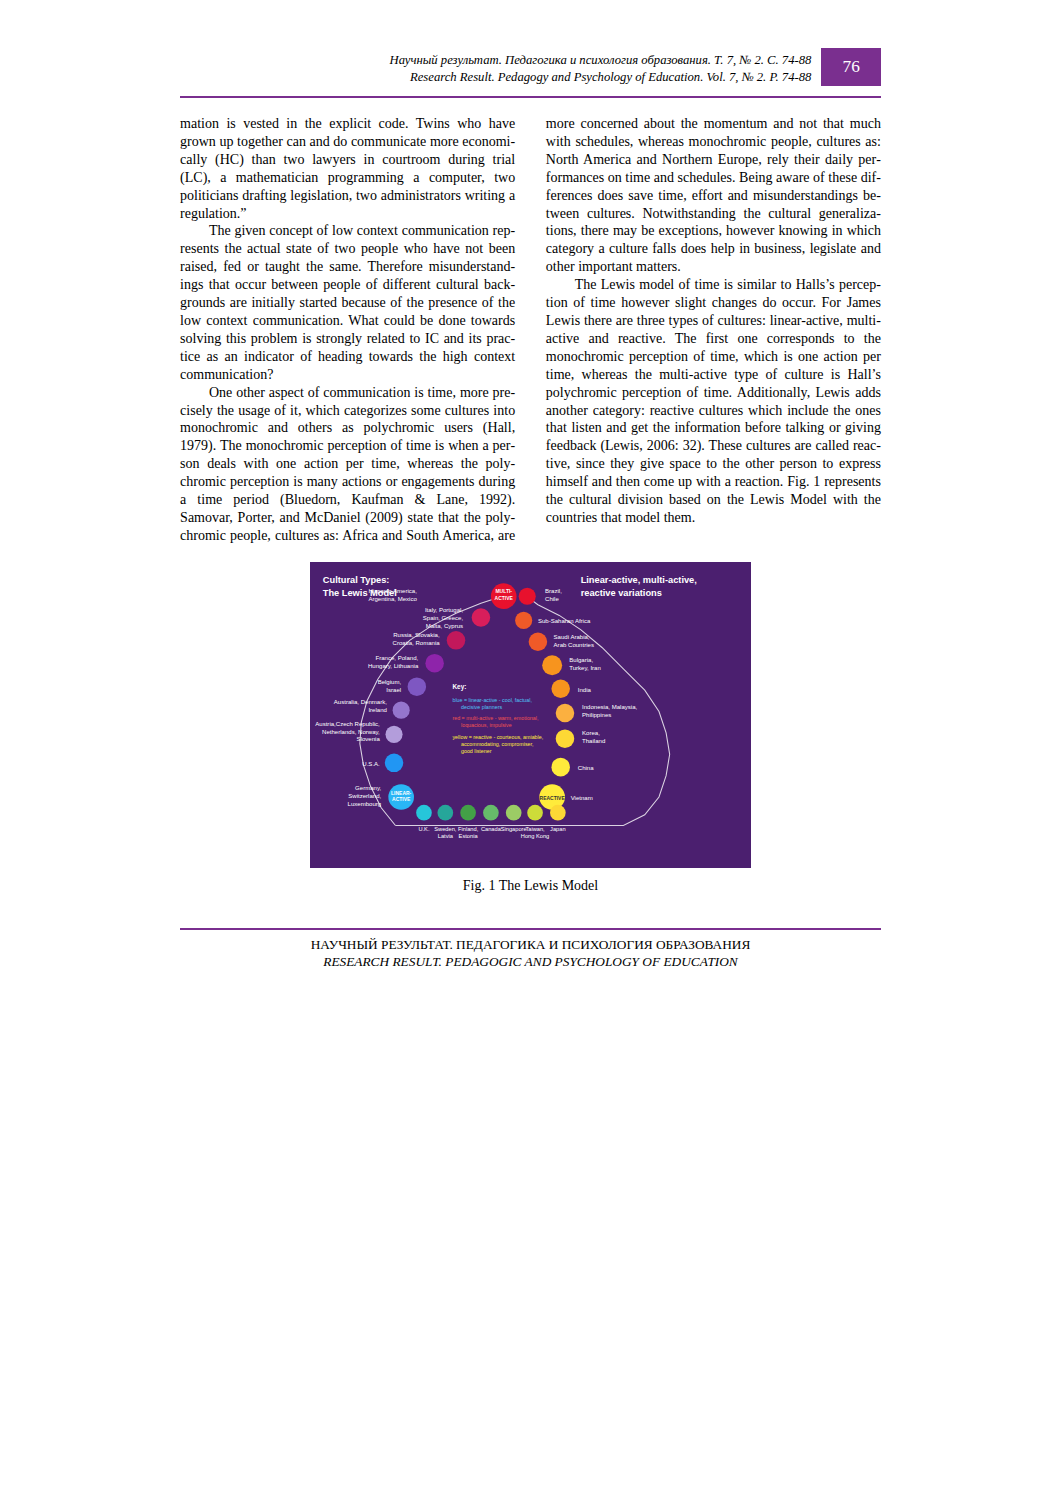Научный результат. Педагогика и психология образования. Т. 7, № 2. С. 74-88
Research Result. Pedagogy and Psychology of Education. Vol. 7, № 2. P. 74-88
76
mation is vested in the explicit code. Twins who have grown up together can and do communicate more economically (HC) than two lawyers in courtroom during trial (LC), a mathematician programming a computer, two politicians drafting legislation, two administrators writing a regulation.”
The given concept of low context communication represents the actual state of two people who have not been raised, fed or taught the same. Therefore misunderstandings that occur between people of different cultural backgrounds are initially started because of the presence of the low context communication. What could be done towards solving this problem is strongly related to IC and its practice as an indicator of heading towards the high context communication?
One other aspect of communication is time, more precisely the usage of it, which categorizes some cultures into monochromic and others as polychromic users (Hall, 1979). The monochromic perception of time is when a person deals with one action per time, whereas the polychromic perception is many actions or engagements during a time period (Bluedorn, Kaufman & Lane, 1992). Samovar, Porter, and McDaniel (2009) state that the polychromic people, cultures as: Africa and South America, are more concerned about the momentum and not that much with schedules, whereas monochromic people, cultures as: North America and Northern Europe, rely their daily performances on time and schedules. Being aware of these differences does save time, effort and misunderstandings between cultures. Notwithstanding the cultural generalizations, there may be exceptions, however knowing in which category a culture falls does help in business, legislate and other important matters.
The Lewis model of time is similar to Halls’s perception of time however slight changes do occur. For James Lewis there are three types of cultures: linear-active, multi-active and reactive. The first one corresponds to the monochromic perception of time, which is one action per time, whereas the multi-active type of culture is Hall’s polychromic perception of time. Additionally, Lewis adds another category: reactive cultures which include the ones that listen and get the information before talking or giving feedback (Lewis, 2006: 32). These cultures are called reactive, since they give space to the other person to express himself and then come up with a reaction. Fig. 1 represents the cultural division based on the Lewis Model with the countries that model them.
Cultural Types: The Lewis Model Linear-active, multi-active, reactive variations MULTI- ACTIVE Hispanic America, Argentina, Mexico Brazil, Chile Italy, Portugal, Spain, Greece, Malta, Cyprus Sub-Saharan Africa Russia, Slovakia, Croatia, Romania Saudi Arabia, Arab Countries France, Poland, Hungary, Lithuania Bulgaria, Turkey, Iran Belgium, Israel India Key: blue = linear-active - cool, factual, decisive planners red = multi-active - warm, emotional, loquacious, impulsive yellow = reactive - courteous, amiable, accommodating, compromiser, good listener Australia, Denmark, Ireland Indonesia, Malaysia, Philippines Austria,Czech Republic, Netherlands, Norway, Slovenia Korea, Thailand U.S.A. China LINEAR- ACTIVE Germany, Switzerland, Luxembourg REACTIVE Vietnam U.K. Sweden, Latvia Finland, Estonia Canada Singapore Taiwan, Hong Kong Japan
Fig. 1 The Lewis Model
НАУЧНЫЙ РЕЗУЛЬТАТ. ПЕДАГОГИКА И ПСИХОЛОГИЯ ОБРАЗОВАНИЯ
RESEARCH RESULT. PEDAGOGIC AND PSYCHOLOGY OF EDUCATION